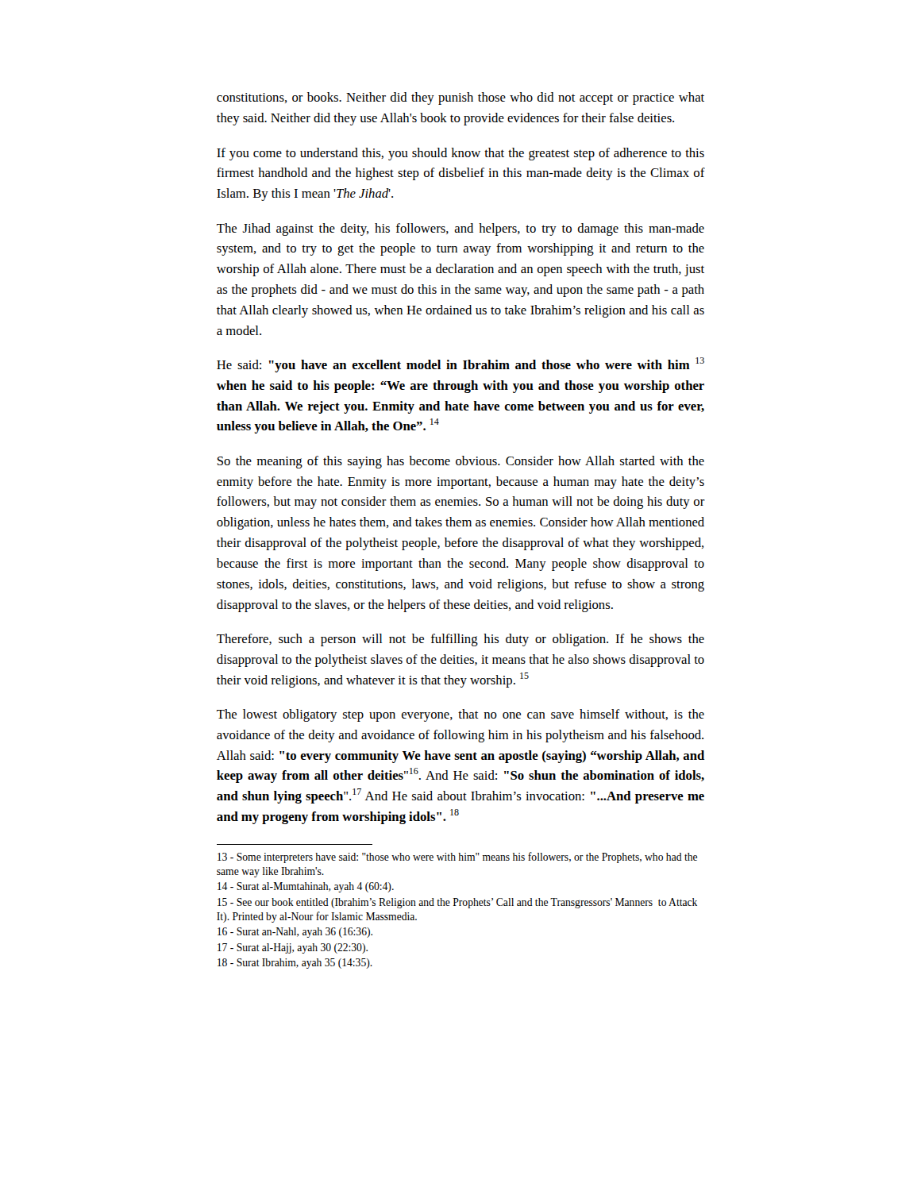constitutions, or books. Neither did they punish those who did not accept or practice what they said. Neither did they use Allah's book to provide evidences for their false deities.
If you come to understand this, you should know that the greatest step of adherence to this firmest handhold and the highest step of disbelief in this man-made deity is the Climax of Islam. By this I mean 'The Jihad'.
The Jihad against the deity, his followers, and helpers, to try to damage this man-made system, and to try to get the people to turn away from worshipping it and return to the worship of Allah alone. There must be a declaration and an open speech with the truth, just as the prophets did - and we must do this in the same way, and upon the same path - a path that Allah clearly showed us, when He ordained us to take Ibrahim’s religion and his call as a model.
He said: "you have an excellent model in Ibrahim and those who were with him 13 when he said to his people: “We are through with you and those you worship other than Allah. We reject you. Enmity and hate have come between you and us for ever, unless you believe in Allah, the One”. 14
So the meaning of this saying has become obvious. Consider how Allah started with the enmity before the hate. Enmity is more important, because a human may hate the deity’s followers, but may not consider them as enemies. So a human will not be doing his duty or obligation, unless he hates them, and takes them as enemies. Consider how Allah mentioned their disapproval of the polytheist people, before the disapproval of what they worshipped, because the first is more important than the second. Many people show disapproval to stones, idols, deities, constitutions, laws, and void religions, but refuse to show a strong disapproval to the slaves, or the helpers of these deities, and void religions.
Therefore, such a person will not be fulfilling his duty or obligation. If he shows the disapproval to the polytheist slaves of the deities, it means that he also shows disapproval to their void religions, and whatever it is that they worship. 15
The lowest obligatory step upon everyone, that no one can save himself without, is the avoidance of the deity and avoidance of following him in his polytheism and his falsehood. Allah said: "to every community We have sent an apostle (saying) “worship Allah, and keep away from all other deities"16. And He said: "So shun the abomination of idols, and shun lying speech".17 And He said about Ibrahim’s invocation: "...And preserve me and my progeny from worshiping idols". 18
13 - Some interpreters have said: "those who were with him" means his followers, or the Prophets, who had the same way like Ibrahim's.
14 - Surat al-Mumtahinah, ayah 4 (60:4).
15 - See our book entitled (Ibrahim’s Religion and the Prophets’ Call and the Transgressors' Manners to Attack It). Printed by al-Nour for Islamic Massmedia.
16 - Surat an-Nahl, ayah 36 (16:36).
17 - Surat al-Hajj, ayah 30 (22:30).
18 - Surat Ibrahim, ayah 35 (14:35).